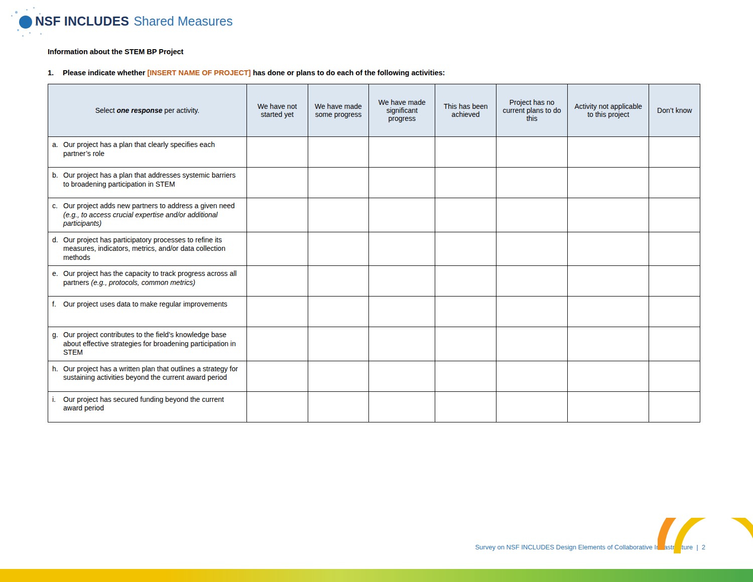NSF INCLUDES Shared Measures
Information about the STEM BP Project
1. Please indicate whether [INSERT NAME OF PROJECT] has done or plans to do each of the following activities:
| Select one response per activity. | We have not started yet | We have made some progress | We have made significant progress | This has been achieved | Project has no current plans to do this | Activity not applicable to this project | Don’t know |
| --- | --- | --- | --- | --- | --- | --- | --- |
| a. Our project has a plan that clearly specifies each partner’s role | | | | | | | |
| b. Our project has a plan that addresses systemic barriers to broadening participation in STEM | | | | | | | |
| c. Our project adds new partners to address a given need (e.g., to access crucial expertise and/or additional participants) | | | | | | | |
| d. Our project has participatory processes to refine its measures, indicators, metrics, and/or data collection methods | | | | | | | |
| e. Our project has the capacity to track progress across all partners (e.g., protocols, common metrics) | | | | | | | |
| f. Our project uses data to make regular improvements | | | | | | | |
| g. Our project contributes to the field’s knowledge base about effective strategies for broadening participation in STEM | | | | | | | |
| h. Our project has a written plan that outlines a strategy for sustaining activities beyond the current award period | | | | | | | |
| i. Our project has secured funding beyond the current award period | | | | | | | |
Survey on NSF INCLUDES Design Elements of Collaborative Infrastructure | 2